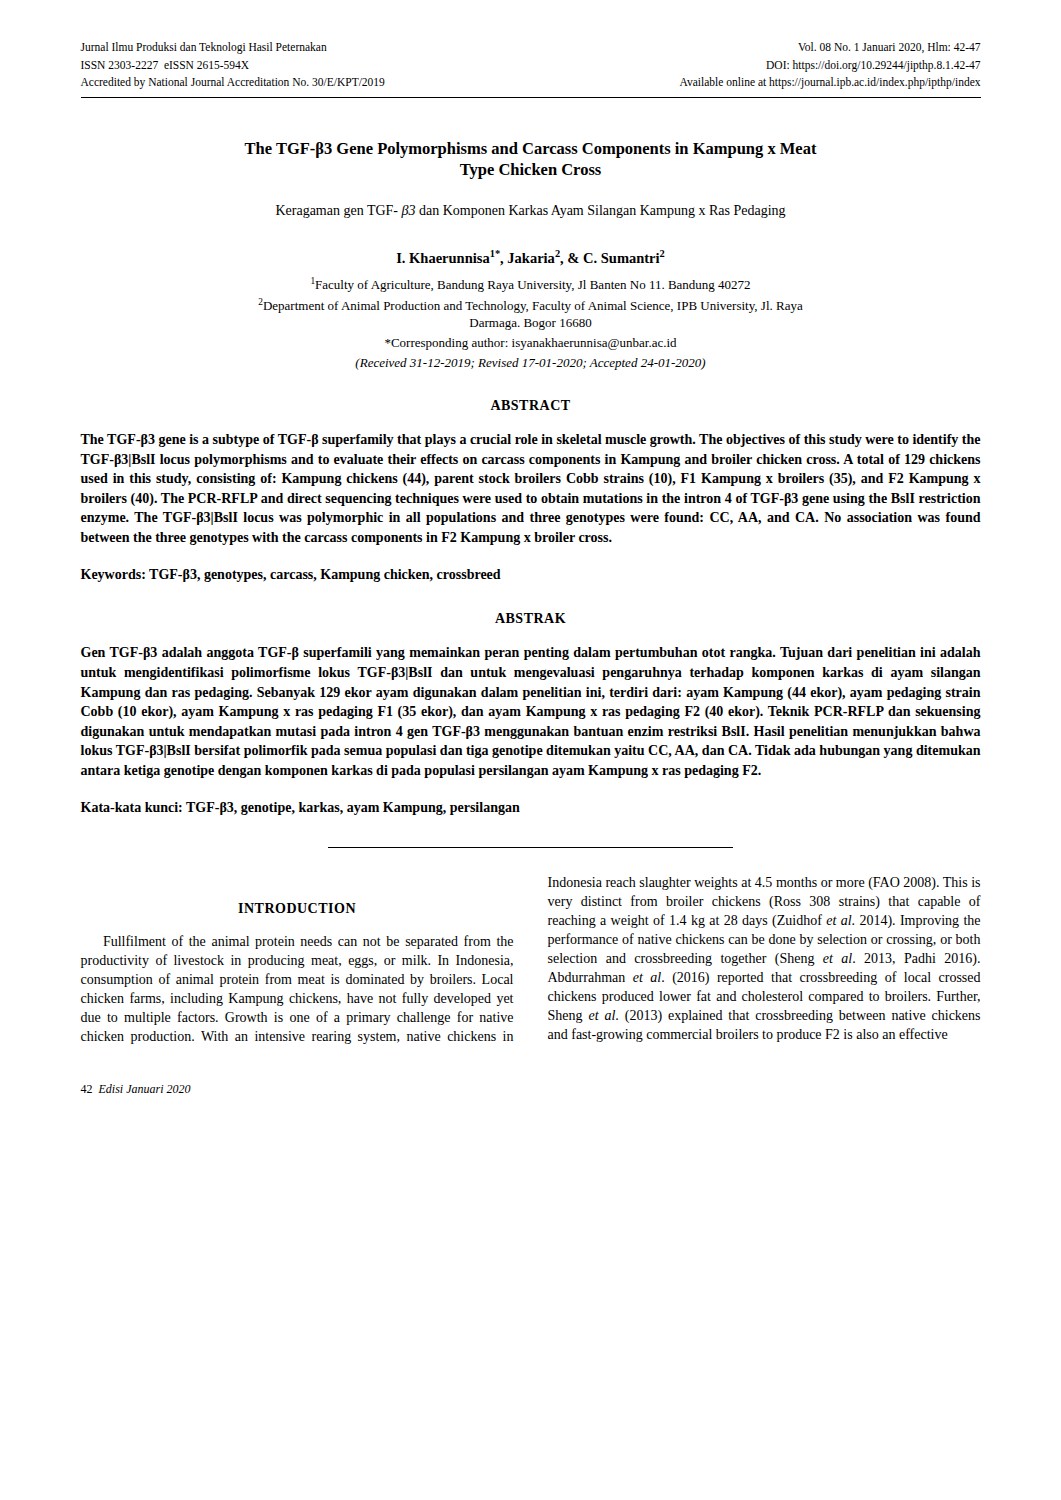Jurnal Ilmu Produksi dan Teknologi Hasil Peternakan
ISSN 2303-2227 eISSN 2615-594X
Accredited by National Journal Accreditation No. 30/E/KPT/2019
Vol. 08 No. 1 Januari 2020, Hlm: 42-47
DOI: https://doi.org/10.29244/jipthp.8.1.42-47
Available online at https://journal.ipb.ac.id/index.php/ipthp/index
The TGF-β3 Gene Polymorphisms and Carcass Components in Kampung x Meat
Type Chicken Cross
Keragaman gen TGF- β3 dan Komponen Karkas Ayam Silangan Kampung x Ras Pedaging
I. Khaerunnisa1*, Jakaria2, & C. Sumantri2
1Faculty of Agriculture, Bandung Raya University, Jl Banten No 11. Bandung 40272
2Department of Animal Production and Technology, Faculty of Animal Science, IPB University, Jl. Raya
Darmaga. Bogor 16680
*Corresponding author: isyanakhaerunnisa@unbar.ac.id
(Received 31-12-2019; Revised 17-01-2020; Accepted 24-01-2020)
ABSTRACT
The TGF-β3 gene is a subtype of TGF-β superfamily that plays a crucial role in skeletal muscle growth. The objectives of this study were to identify the TGF-β3|BslI locus polymorphisms and to evaluate their effects on carcass components in Kampung and broiler chicken cross. A total of 129 chickens used in this study, consisting of: Kampung chickens (44), parent stock broilers Cobb strains (10), F1 Kampung x broilers (35), and F2 Kampung x broilers (40). The PCR-RFLP and direct sequencing techniques were used to obtain mutations in the intron 4 of TGF-β3 gene using the BslI restriction enzyme. The TGF-β3|BslI locus was polymorphic in all populations and three genotypes were found: CC, AA, and CA. No association was found between the three genotypes with the carcass components in F2 Kampung x broiler cross.
Keywords: TGF-β3, genotypes, carcass, Kampung chicken, crossbreed
ABSTRAK
Gen TGF-β3 adalah anggota TGF-β superfamili yang memainkan peran penting dalam pertumbuhan otot rangka. Tujuan dari penelitian ini adalah untuk mengidentifikasi polimorfisme lokus TGF-β3|BslI dan untuk mengevaluasi pengaruhnya terhadap komponen karkas di ayam silangan Kampung dan ras pedaging. Sebanyak 129 ekor ayam digunakan dalam penelitian ini, terdiri dari: ayam Kampung (44 ekor), ayam pedaging strain Cobb (10 ekor), ayam Kampung x ras pedaging F1 (35 ekor), dan ayam Kampung x ras pedaging F2 (40 ekor). Teknik PCR-RFLP dan sekuensing digunakan untuk mendapatkan mutasi pada intron 4 gen TGF-β3 menggunakan bantuan enzim restriksi BslI. Hasil penelitian menunjukkan bahwa lokus TGF-β3|BslI bersifat polimorfik pada semua populasi dan tiga genotipe ditemukan yaitu CC, AA, dan CA. Tidak ada hubungan yang ditemukan antara ketiga genotipe dengan komponen karkas di pada populasi persilangan ayam Kampung x ras pedaging F2.
Kata-kata kunci: TGF-β3, genotipe, karkas, ayam Kampung, persilangan
INTRODUCTION
Fullfilment of the animal protein needs can not be separated from the productivity of livestock in producing meat, eggs, or milk. In Indonesia, consumption of animal protein from meat is dominated by broilers. Local chicken farms, including Kampung chickens, have not fully developed yet due to multiple factors. Growth is one of a primary challenge for native chicken production. With an intensive rearing system, native chickens in Indonesia reach slaughter weights at 4.5 months or more (FAO 2008). This is very distinct from broiler chickens (Ross 308 strains) that capable of reaching a weight of 1.4 kg at 28 days (Zuidhof et al. 2014). Improving the performance of native chickens can be done by selection or crossing, or both selection and crossbreeding together (Sheng et al. 2013, Padhi 2016). Abdurrahman et al. (2016) reported that crossbreeding of local crossed chickens produced lower fat and cholesterol compared to broilers. Further, Sheng et al. (2013) explained that crossbreeding between native chickens and fast-growing commercial broilers to produce F2 is also an effective
42 Edisi Januari 2020